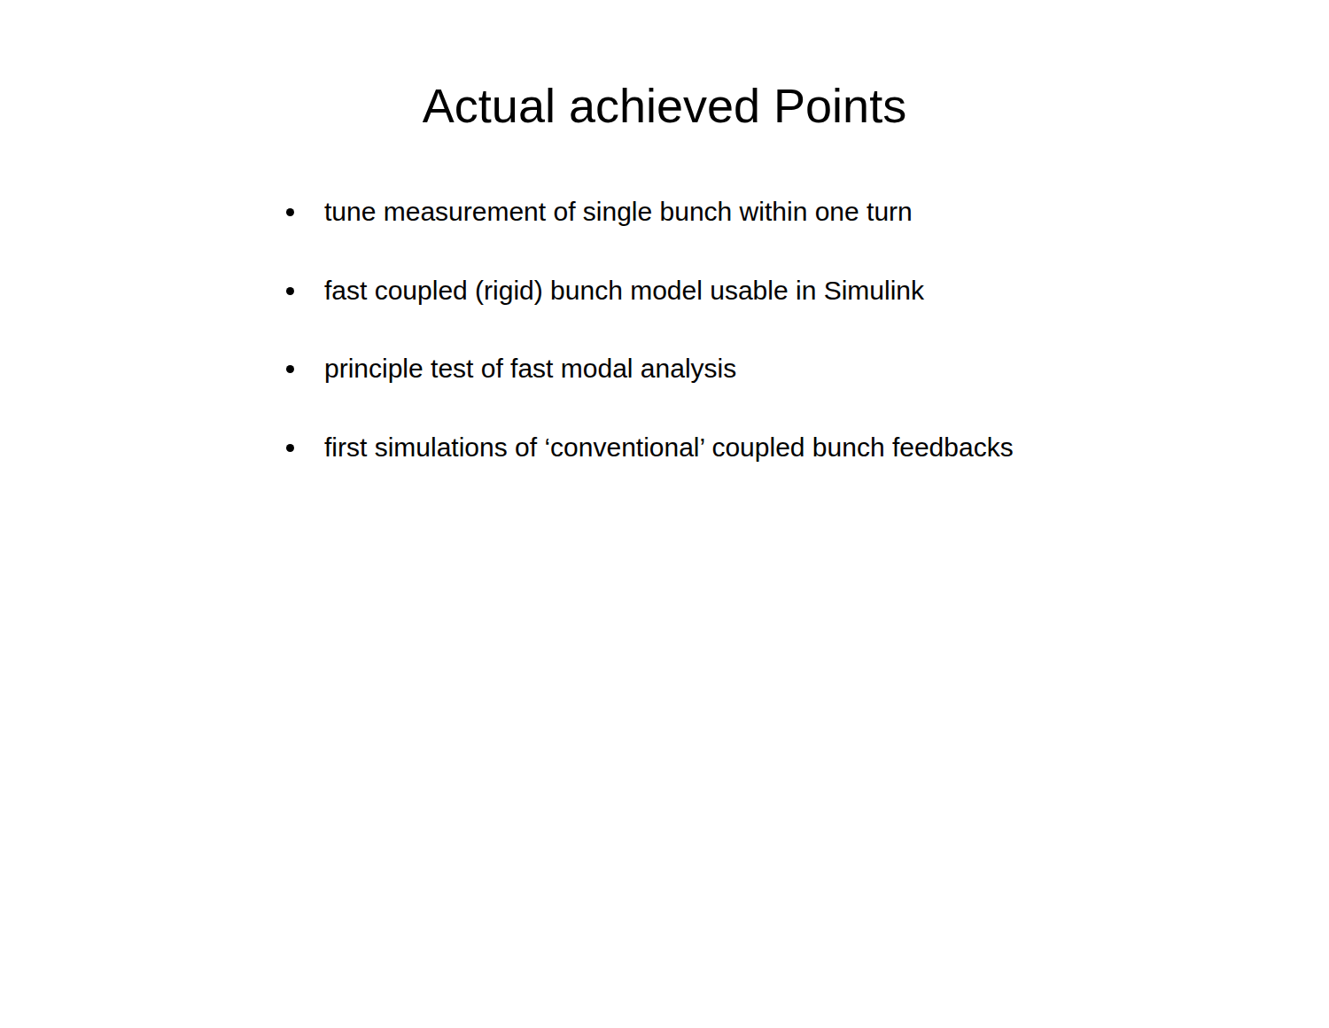Actual achieved Points
tune measurement of single bunch within one turn
fast coupled (rigid) bunch model usable in Simulink
principle test of fast modal analysis
first simulations of ‘conventional’ coupled bunch feedbacks